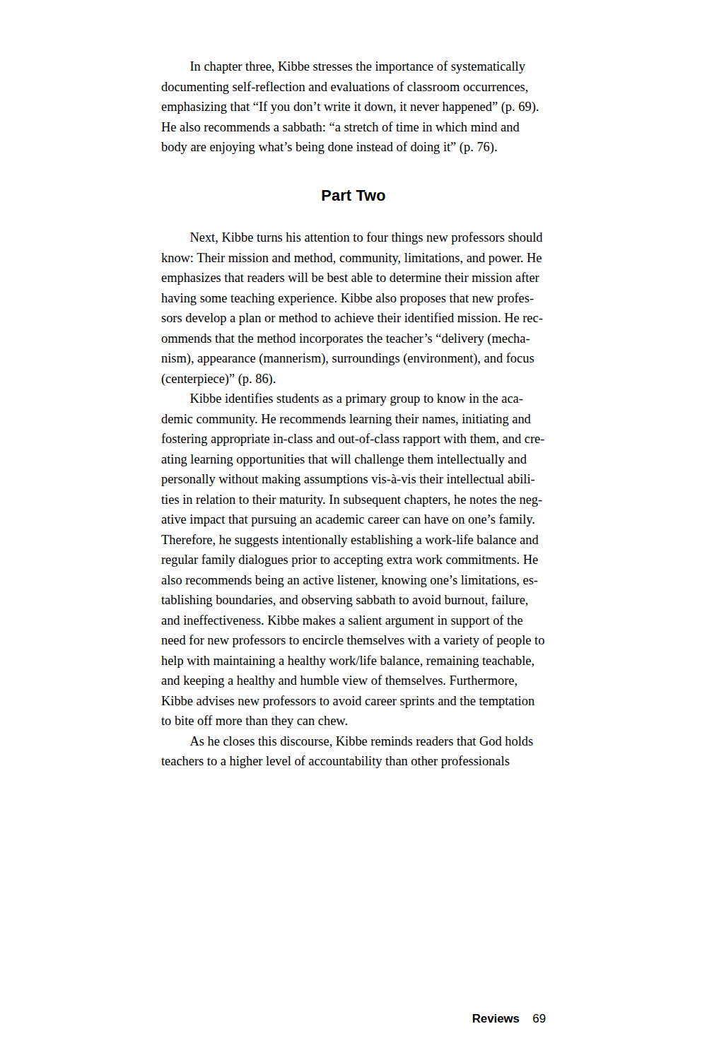In chapter three, Kibbe stresses the importance of systematically documenting self-reflection and evaluations of classroom occurrences, emphasizing that “If you don’t write it down, it never happened” (p. 69). He also recommends a sabbath: “a stretch of time in which mind and body are enjoying what’s being done instead of doing it” (p. 76).
Part Two
Next, Kibbe turns his attention to four things new professors should know: Their mission and method, community, limitations, and power. He emphasizes that readers will be best able to determine their mission after having some teaching experience. Kibbe also proposes that new professors develop a plan or method to achieve their identified mission. He recommends that the method incorporates the teacher’s “delivery (mechanism), appearance (mannerism), surroundings (environment), and focus (centerpiece)” (p. 86).
Kibbe identifies students as a primary group to know in the academic community. He recommends learning their names, initiating and fostering appropriate in-class and out-of-class rapport with them, and creating learning opportunities that will challenge them intellectually and personally without making assumptions vis-à-vis their intellectual abilities in relation to their maturity. In subsequent chapters, he notes the negative impact that pursuing an academic career can have on one’s family. Therefore, he suggests intentionally establishing a work-life balance and regular family dialogues prior to accepting extra work commitments. He also recommends being an active listener, knowing one’s limitations, establishing boundaries, and observing sabbath to avoid burnout, failure, and ineffectiveness. Kibbe makes a salient argument in support of the need for new professors to encircle themselves with a variety of people to help with maintaining a healthy work/life balance, remaining teachable, and keeping a healthy and humble view of themselves. Furthermore, Kibbe advises new professors to avoid career sprints and the temptation to bite off more than they can chew.
As he closes this discourse, Kibbe reminds readers that God holds teachers to a higher level of accountability than other professionals
Reviews 69